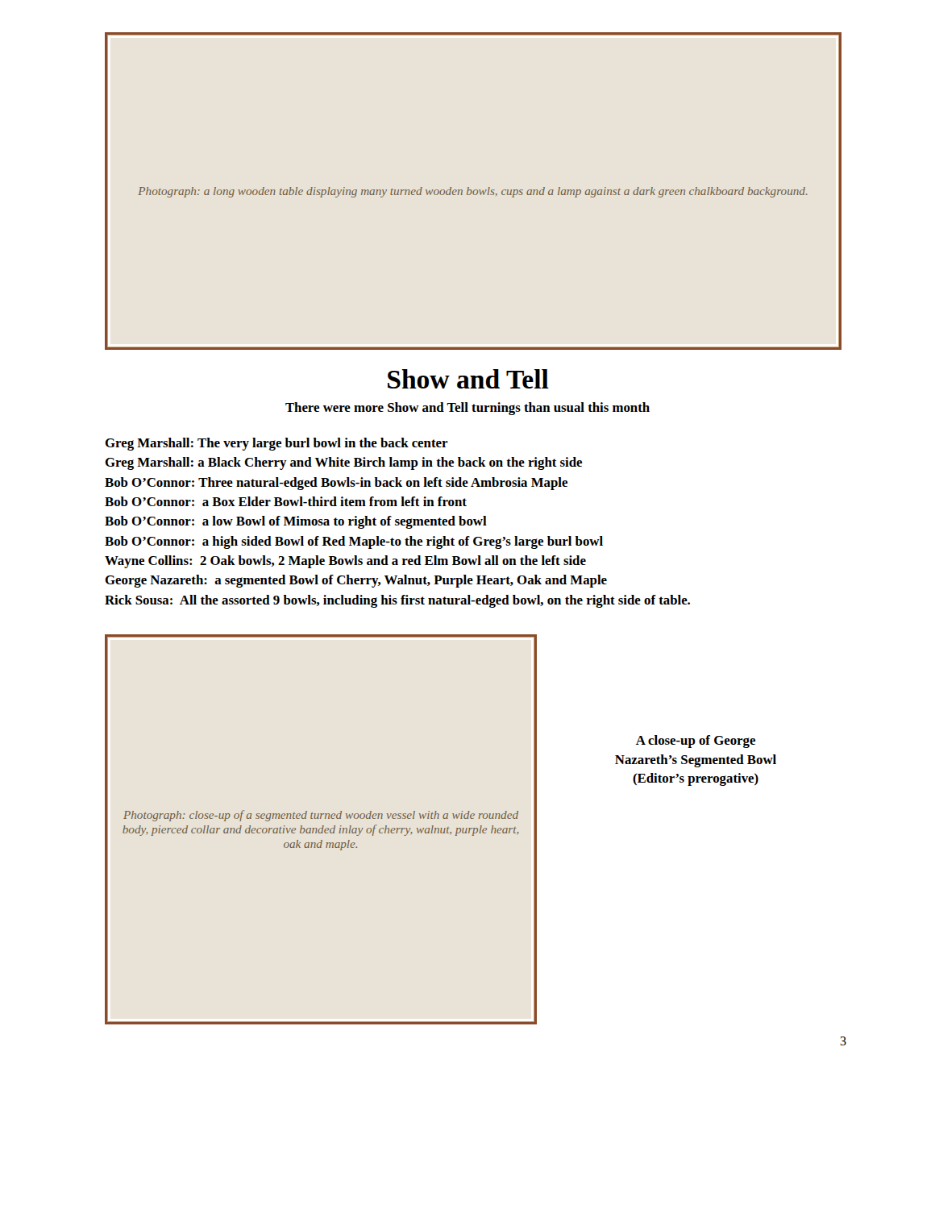Photograph: a long wooden table displaying many turned wooden bowls, cups and a lamp against a dark green chalkboard background.
Show and Tell
There were more Show and Tell turnings than usual this month
Greg Marshall: The very large burl bowl in the back center
Greg Marshall: a Black Cherry and White Birch lamp in the back on the right side
Bob O’Connor: Three natural-edged Bowls-in back on left side Ambrosia Maple
Bob O’Connor: a Box Elder Bowl-third item from left in front
Bob O’Connor: a low Bowl of Mimosa to right of segmented bowl
Bob O’Connor: a high sided Bowl of Red Maple-to the right of Greg’s large burl bowl
Wayne Collins: 2 Oak bowls, 2 Maple Bowls and a red Elm Bowl all on the left side
George Nazareth: a segmented Bowl of Cherry, Walnut, Purple Heart, Oak and Maple
Rick Sousa: All the assorted 9 bowls, including his first natural-edged bowl, on the right side of table.
Photograph: close-up of a segmented turned wooden vessel with a wide rounded body, pierced collar and decorative banded inlay of cherry, walnut, purple heart, oak and maple.
A close-up of George
Nazareth’s Segmented Bowl
(Editor’s prerogative)
3